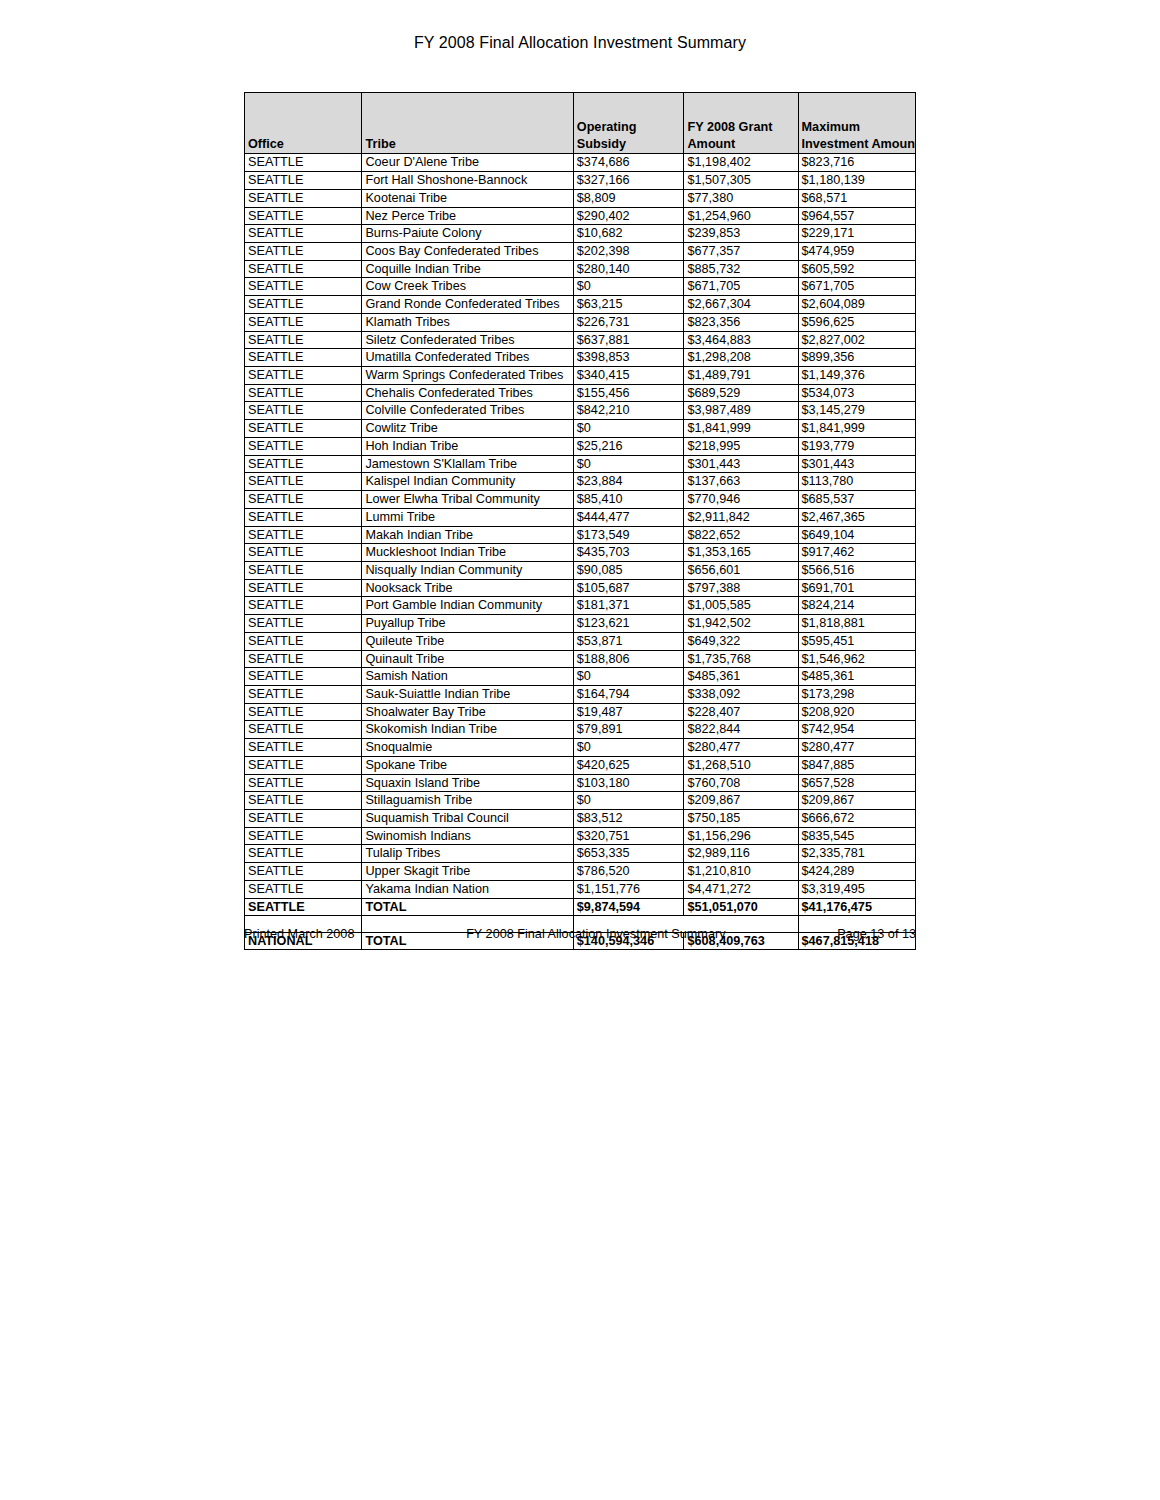FY 2008 Final Allocation Investment Summary
| Office | Tribe | Operating Subsidy | FY 2008 Grant Amount | Maximum Investment Amount |
| --- | --- | --- | --- | --- |
| SEATTLE | Coeur D'Alene Tribe | $374,686 | $1,198,402 | $823,716 |
| SEATTLE | Fort Hall Shoshone-Bannock | $327,166 | $1,507,305 | $1,180,139 |
| SEATTLE | Kootenai Tribe | $8,809 | $77,380 | $68,571 |
| SEATTLE | Nez Perce Tribe | $290,402 | $1,254,960 | $964,557 |
| SEATTLE | Burns-Paiute Colony | $10,682 | $239,853 | $229,171 |
| SEATTLE | Coos Bay Confederated Tribes | $202,398 | $677,357 | $474,959 |
| SEATTLE | Coquille Indian Tribe | $280,140 | $885,732 | $605,592 |
| SEATTLE | Cow Creek Tribes | $0 | $671,705 | $671,705 |
| SEATTLE | Grand Ronde Confederated Tribes | $63,215 | $2,667,304 | $2,604,089 |
| SEATTLE | Klamath Tribes | $226,731 | $823,356 | $596,625 |
| SEATTLE | Siletz Confederated Tribes | $637,881 | $3,464,883 | $2,827,002 |
| SEATTLE | Umatilla Confederated Tribes | $398,853 | $1,298,208 | $899,356 |
| SEATTLE | Warm Springs Confederated Tribes | $340,415 | $1,489,791 | $1,149,376 |
| SEATTLE | Chehalis Confederated Tribes | $155,456 | $689,529 | $534,073 |
| SEATTLE | Colville Confederated Tribes | $842,210 | $3,987,489 | $3,145,279 |
| SEATTLE | Cowlitz Tribe | $0 | $1,841,999 | $1,841,999 |
| SEATTLE | Hoh Indian Tribe | $25,216 | $218,995 | $193,779 |
| SEATTLE | Jamestown S'Klallam Tribe | $0 | $301,443 | $301,443 |
| SEATTLE | Kalispel Indian Community | $23,884 | $137,663 | $113,780 |
| SEATTLE | Lower Elwha Tribal Community | $85,410 | $770,946 | $685,537 |
| SEATTLE | Lummi Tribe | $444,477 | $2,911,842 | $2,467,365 |
| SEATTLE | Makah Indian Tribe | $173,549 | $822,652 | $649,104 |
| SEATTLE | Muckleshoot Indian Tribe | $435,703 | $1,353,165 | $917,462 |
| SEATTLE | Nisqually Indian Community | $90,085 | $656,601 | $566,516 |
| SEATTLE | Nooksack Tribe | $105,687 | $797,388 | $691,701 |
| SEATTLE | Port Gamble Indian Community | $181,371 | $1,005,585 | $824,214 |
| SEATTLE | Puyallup Tribe | $123,621 | $1,942,502 | $1,818,881 |
| SEATTLE | Quileute Tribe | $53,871 | $649,322 | $595,451 |
| SEATTLE | Quinault Tribe | $188,806 | $1,735,768 | $1,546,962 |
| SEATTLE | Samish Nation | $0 | $485,361 | $485,361 |
| SEATTLE | Sauk-Suiattle Indian Tribe | $164,794 | $338,092 | $173,298 |
| SEATTLE | Shoalwater Bay Tribe | $19,487 | $228,407 | $208,920 |
| SEATTLE | Skokomish Indian Tribe | $79,891 | $822,844 | $742,954 |
| SEATTLE | Snoqualmie | $0 | $280,477 | $280,477 |
| SEATTLE | Spokane Tribe | $420,625 | $1,268,510 | $847,885 |
| SEATTLE | Squaxin Island Tribe | $103,180 | $760,708 | $657,528 |
| SEATTLE | Stillaguamish Tribe | $0 | $209,867 | $209,867 |
| SEATTLE | Suquamish Tribal Council | $83,512 | $750,185 | $666,672 |
| SEATTLE | Swinomish Indians | $320,751 | $1,156,296 | $835,545 |
| SEATTLE | Tulalip Tribes | $653,335 | $2,989,116 | $2,335,781 |
| SEATTLE | Upper Skagit Tribe | $786,520 | $1,210,810 | $424,289 |
| SEATTLE | Yakama Indian Nation | $1,151,776 | $4,471,272 | $3,319,495 |
| SEATTLE | TOTAL | $9,874,594 | $51,051,070 | $41,176,475 |
| NATIONAL | TOTAL | $140,594,346 | $608,409,763 | $467,815,418 |
Printed March 2008 Page 13 of 13
FY 2008 Final Allocation Investment Summary